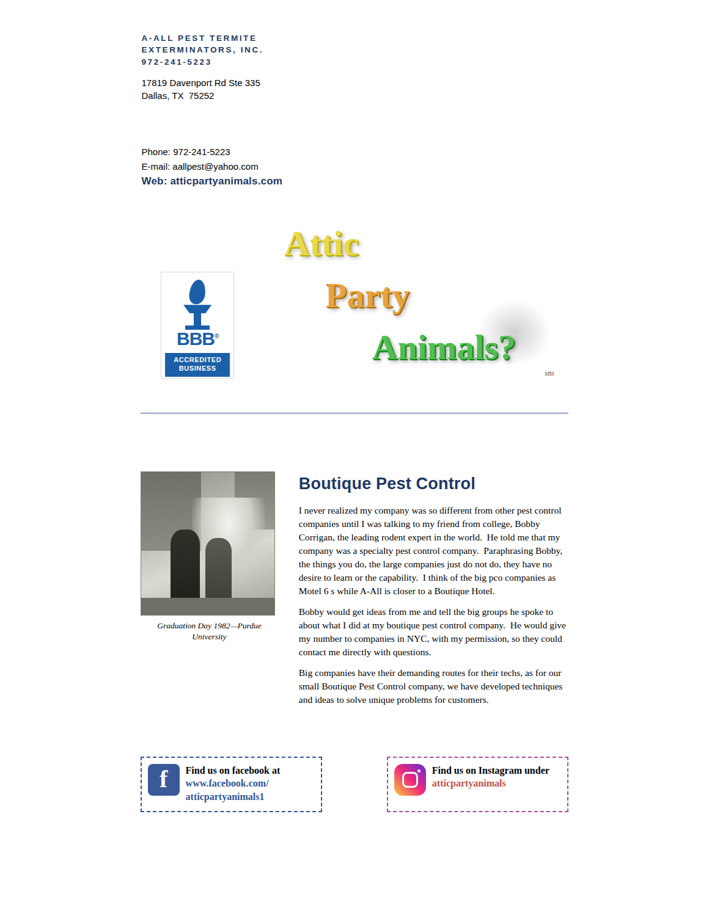A-All Pest Termite
Exterminators, Inc.
972-241-5223
17819 Davenport Rd Ste 335
Dallas, TX 75252
Phone: 972-241-5223
E-mail: aallpest@yahoo.com
Web: atticpartyanimals.com
BBB®
ACCREDITED
BUSINESS
Attic
Party
Animals?
sm
Graduation Day 1982—Purdue University
Boutique Pest Control
I never realized my company was so different from other pest control companies until I was talking to my friend from college, Bobby Corrigan, the leading rodent expert in the world. He told me that my company was a specialty pest control company. Paraphrasing Bobby, the things you do, the large companies just do not do, they have no desire to learn or the capability. I think of the big pco companies as Motel 6 s while A-All is closer to a Boutique Hotel.
Bobby would get ideas from me and tell the big groups he spoke to about what I did at my boutique pest control company. He would give my number to companies in NYC, with my permission, so they could contact me directly with questions.
Big companies have their demanding routes for their techs, as for our small Boutique Pest Control company, we have developed techniques and ideas to solve unique problems for customers.
Find us on facebook at
www.facebook.com/
atticpartyanimals1
Find us on Instagram under
atticpartyanimals